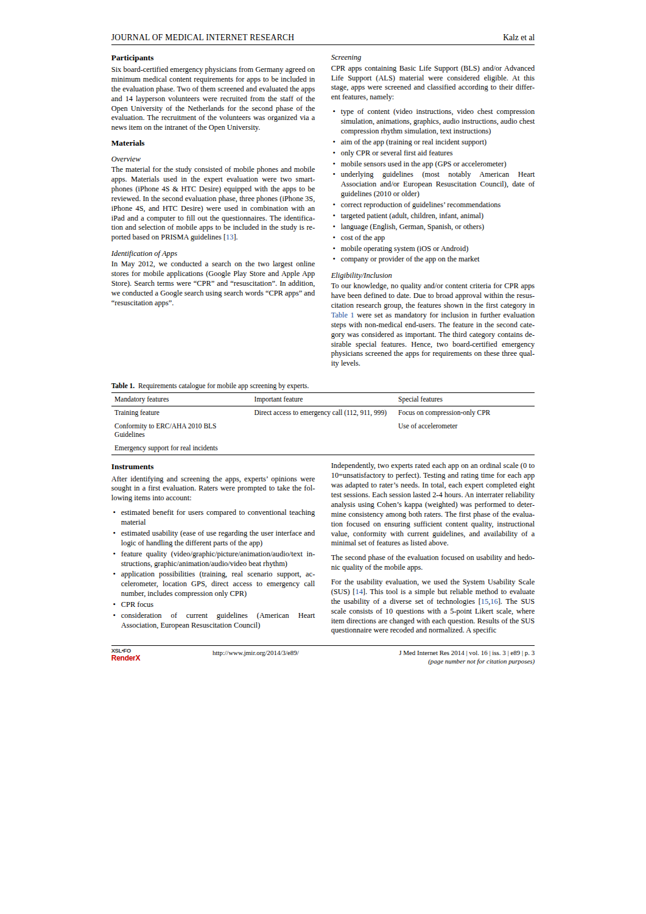JOURNAL OF MEDICAL INTERNET RESEARCH
Kalz et al
Participants
Six board-certified emergency physicians from Germany agreed on minimum medical content requirements for apps to be included in the evaluation phase. Two of them screened and evaluated the apps and 14 layperson volunteers were recruited from the staff of the Open University of the Netherlands for the second phase of the evaluation. The recruitment of the volunteers was organized via a news item on the intranet of the Open University.
Materials
Overview
The material for the study consisted of mobile phones and mobile apps. Materials used in the expert evaluation were two smartphones (iPhone 4S & HTC Desire) equipped with the apps to be reviewed. In the second evaluation phase, three phones (iPhone 3S, iPhone 4S, and HTC Desire) were used in combination with an iPad and a computer to fill out the questionnaires. The identification and selection of mobile apps to be included in the study is reported based on PRISMA guidelines [13].
Identification of Apps
In May 2012, we conducted a search on the two largest online stores for mobile applications (Google Play Store and Apple App Store). Search terms were “CPR” and “resuscitation”. In addition, we conducted a Google search using search words “CPR apps” and “resuscitation apps”.
Screening
CPR apps containing Basic Life Support (BLS) and/or Advanced Life Support (ALS) material were considered eligible. At this stage, apps were screened and classified according to their different features, namely:
type of content (video instructions, video chest compression simulation, animations, graphics, audio instructions, audio chest compression rhythm simulation, text instructions)
aim of the app (training or real incident support)
only CPR or several first aid features
mobile sensors used in the app (GPS or accelerometer)
underlying guidelines (most notably American Heart Association and/or European Resuscitation Council), date of guidelines (2010 or older)
correct reproduction of guidelines’ recommendations
targeted patient (adult, children, infant, animal)
language (English, German, Spanish, or others)
cost of the app
mobile operating system (iOS or Android)
company or provider of the app on the market
Eligibility/Inclusion
To our knowledge, no quality and/or content criteria for CPR apps have been defined to date. Due to broad approval within the resuscitation research group, the features shown in the first category in Table 1 were set as mandatory for inclusion in further evaluation steps with non-medical end-users. The feature in the second category was considered as important. The third category contains desirable special features. Hence, two board-certified emergency physicians screened the apps for requirements on these three quality levels.
Table 1. Requirements catalogue for mobile app screening by experts.
| Mandatory features | Important feature | Special features |
| --- | --- | --- |
| Training feature | Direct access to emergency call (112, 911, 999) | Focus on compression-only CPR |
| Conformity to ERC/AHA 2010 BLS Guidelines | | Use of accelerometer |
| Emergency support for real incidents | | |
Instruments
After identifying and screening the apps, experts’ opinions were sought in a first evaluation. Raters were prompted to take the following items into account:
estimated benefit for users compared to conventional teaching material
estimated usability (ease of use regarding the user interface and logic of handling the different parts of the app)
feature quality (video/graphic/picture/animation/audio/text instructions, graphic/animation/audio/video beat rhythm)
application possibilities (training, real scenario support, accelerometer, location GPS, direct access to emergency call number, includes compression only CPR)
CPR focus
consideration of current guidelines (American Heart Association, European Resuscitation Council)
Independently, two experts rated each app on an ordinal scale (0 to 10=unsatisfactory to perfect). Testing and rating time for each app was adapted to rater’s needs. In total, each expert completed eight test sessions. Each session lasted 2-4 hours. An interrater reliability analysis using Cohen’s kappa (weighted) was performed to determine consistency among both raters. The first phase of the evaluation focused on ensuring sufficient content quality, instructional value, conformity with current guidelines, and availability of a minimal set of features as listed above.
The second phase of the evaluation focused on usability and hedonic quality of the mobile apps.
For the usability evaluation, we used the System Usability Scale (SUS) [14]. This tool is a simple but reliable method to evaluate the usability of a diverse set of technologies [15,16]. The SUS scale consists of 10 questions with a 5-point Likert scale, where item directions are changed with each question. Results of the SUS questionnaire were recoded and normalized. A specific
XSL•FO
RenderX
http://www.jmir.org/2014/3/e89/
J Med Internet Res 2014 | vol. 16 | iss. 3 | e89 | p. 3
(page number not for citation purposes)